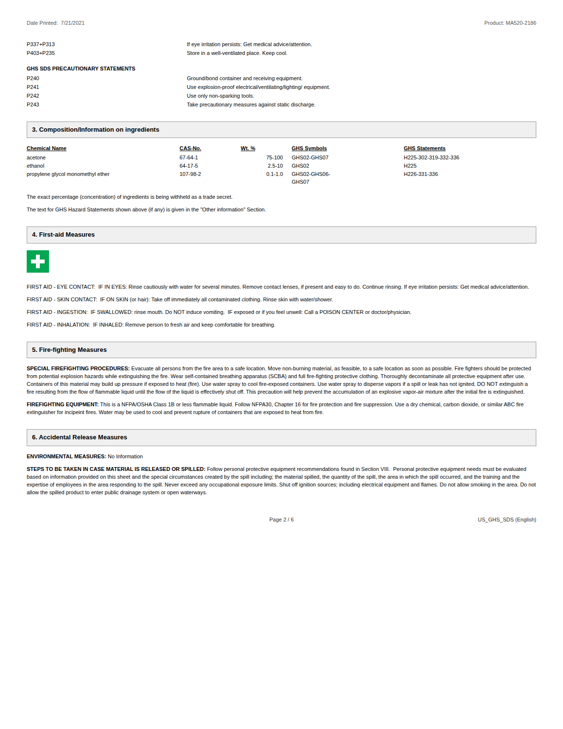Date Printed: 7/21/2021
Product: MA520-2186
P337+P313
If eye irritation persists: Get medical advice/attention.
P403+P235
Store in a well-ventilated place. Keep cool.
GHS SDS PRECAUTIONARY STATEMENTS
P240
Ground/bond container and receiving equipment.
P241
Use explosion-proof electrical/ventilating/lighting/ equipment.
P242
Use only non-sparking tools.
P243
Take precautionary measures against static discharge.
3. Composition/Information on ingredients
| Chemical Name | CAS-No. | Wt. % | GHS Symbols | GHS Statements |
| --- | --- | --- | --- | --- |
| acetone | 67-64-1 | 75-100 | GHS02-GHS07 | H225-302-319-332-336 |
| ethanol | 64-17-5 | 2.5-10 | GHS02 | H225 |
| propylene glycol monomethyl ether | 107-98-2 | 0.1-1.0 | GHS02-GHS06- GHS07 | H226-331-336 |
The exact percentage (concentration) of ingredients is being withheld as a trade secret.
The text for GHS Hazard Statements shown above (if any) is given in the "Other information" Section.
4. First-aid Measures
FIRST AID - EYE CONTACT: IF IN EYES: Rinse cautiously with water for several minutes. Remove contact lenses, if present and easy to do. Continue rinsing. If eye irritation persists: Get medical advice/attention.
FIRST AID - SKIN CONTACT: IF ON SKIN (or hair): Take off immediately all contaminated clothing. Rinse skin with water/shower.
FIRST AID - INGESTION: IF SWALLOWED: rinse mouth. Do NOT induce vomiting. IF exposed or if you feel unwell: Call a POISON CENTER or doctor/physician.
FIRST AID - INHALATION: IF INHALED: Remove person to fresh air and keep comfortable for breathing.
5. Fire-fighting Measures
SPECIAL FIREFIGHTING PROCEDURES: Evacuate all persons from the fire area to a safe location. Move non-burning material, as feasible, to a safe location as soon as possible. Fire fighters should be protected from potential explosion hazards while extinguishing the fire. Wear self-contained breathing apparatus (SCBA) and full fire-fighting protective clothing. Thoroughly decontaminate all protective equipment after use. Containers of this material may build up pressure if exposed to heat (fire). Use water spray to cool fire-exposed containers. Use water spray to disperse vapors if a spill or leak has not ignited. DO NOT extinguish a fire resulting from the flow of flammable liquid until the flow of the liquid is effectively shut off. This precaution will help prevent the accumulation of an explosive vapor-air mixture after the initial fire is extinguished.
FIREFIGHTING EQUIPMENT: This is a NFPA/OSHA Class 1B or less flammable liquid. Follow NFPA30, Chapter 16 for fire protection and fire suppression. Use a dry chemical, carbon dioxide, or similar ABC fire extinguisher for incipeint fires. Water may be used to cool and prevent rupture of containers that are exposed to heat from fire.
6. Accidental Release Measures
ENVIRONMENTAL MEASURES: No Information
STEPS TO BE TAKEN IN CASE MATERIAL IS RELEASED OR SPILLED: Follow personal protective equipment recommendations found in Section VIII. Personal protective equipment needs must be evaluated based on information provided on this sheet and the special circumstances created by the spill including; the material spilled, the quantity of the spill, the area in which the spill occurred, and the training and the expertise of employees in the area responding to the spill. Never exceed any occupational exposure limits. Shut off ignition sources; including electrical equipment and flames. Do not allow smoking in the area. Do not allow the spilled product to enter public drainage system or open waterways.
Page 2 / 6
US_GHS_SDS (English)